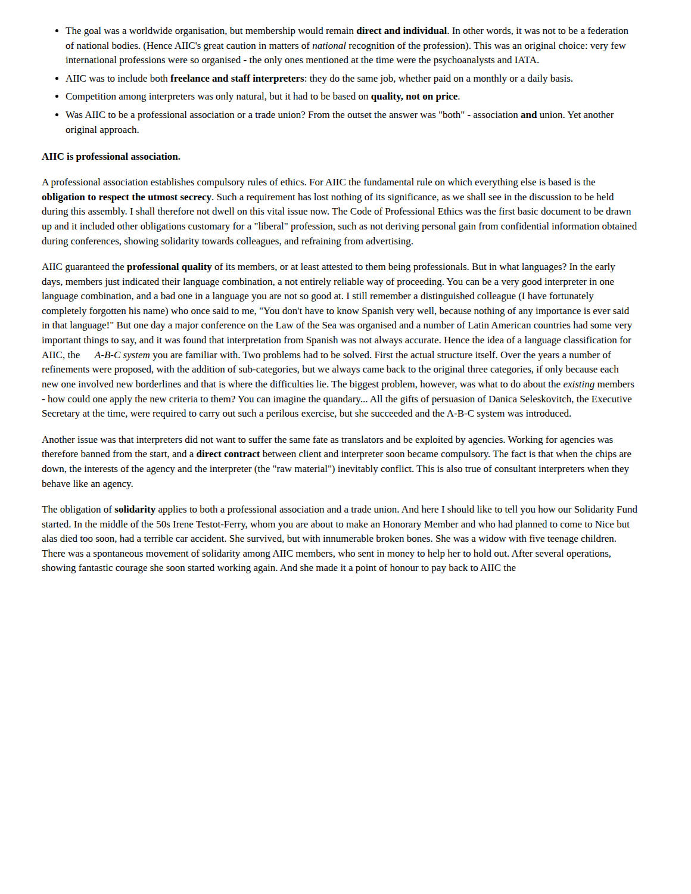The goal was a worldwide organisation, but membership would remain direct and individual. In other words, it was not to be a federation of national bodies. (Hence AIIC's great caution in matters of national recognition of the profession). This was an original choice: very few international professions were so organised - the only ones mentioned at the time were the psychoanalysts and IATA.
AIIC was to include both freelance and staff interpreters: they do the same job, whether paid on a monthly or a daily basis.
Competition among interpreters was only natural, but it had to be based on quality, not on price.
Was AIIC to be a professional association or a trade union? From the outset the answer was "both" - association and union. Yet another original approach.
AIIC is professional association.
A professional association establishes compulsory rules of ethics. For AIIC the fundamental rule on which everything else is based is the obligation to respect the utmost secrecy. Such a requirement has lost nothing of its significance, as we shall see in the discussion to be held during this assembly. I shall therefore not dwell on this vital issue now. The Code of Professional Ethics was the first basic document to be drawn up and it included other obligations customary for a "liberal" profession, such as not deriving personal gain from confidential information obtained during conferences, showing solidarity towards colleagues, and refraining from advertising.
AIIC guaranteed the professional quality of its members, or at least attested to them being professionals. But in what languages? In the early days, members just indicated their language combination, a not entirely reliable way of proceeding. You can be a very good interpreter in one language combination, and a bad one in a language you are not so good at. I still remember a distinguished colleague (I have fortunately completely forgotten his name) who once said to me, "You don't have to know Spanish very well, because nothing of any importance is ever said in that language!" But one day a major conference on the Law of the Sea was organised and a number of Latin American countries had some very important things to say, and it was found that interpretation from Spanish was not always accurate. Hence the idea of a language classification for AIIC, the A-B-C system you are familiar with. Two problems had to be solved. First the actual structure itself. Over the years a number of refinements were proposed, with the addition of sub-categories, but we always came back to the original three categories, if only because each new one involved new borderlines and that is where the difficulties lie. The biggest problem, however, was what to do about the existing members - how could one apply the new criteria to them? You can imagine the quandary... All the gifts of persuasion of Danica Seleskovitch, the Executive Secretary at the time, were required to carry out such a perilous exercise, but she succeeded and the A-B-C system was introduced.
Another issue was that interpreters did not want to suffer the same fate as translators and be exploited by agencies. Working for agencies was therefore banned from the start, and a direct contract between client and interpreter soon became compulsory. The fact is that when the chips are down, the interests of the agency and the interpreter (the "raw material") inevitably conflict. This is also true of consultant interpreters when they behave like an agency.
The obligation of solidarity applies to both a professional association and a trade union. And here I should like to tell you how our Solidarity Fund started. In the middle of the 50s Irene Testot-Ferry, whom you are about to make an Honorary Member and who had planned to come to Nice but alas died too soon, had a terrible car accident. She survived, but with innumerable broken bones. She was a widow with five teenage children. There was a spontaneous movement of solidarity among AIIC members, who sent in money to help her to hold out. After several operations, showing fantastic courage she soon started working again. And she made it a point of honour to pay back to AIIC the